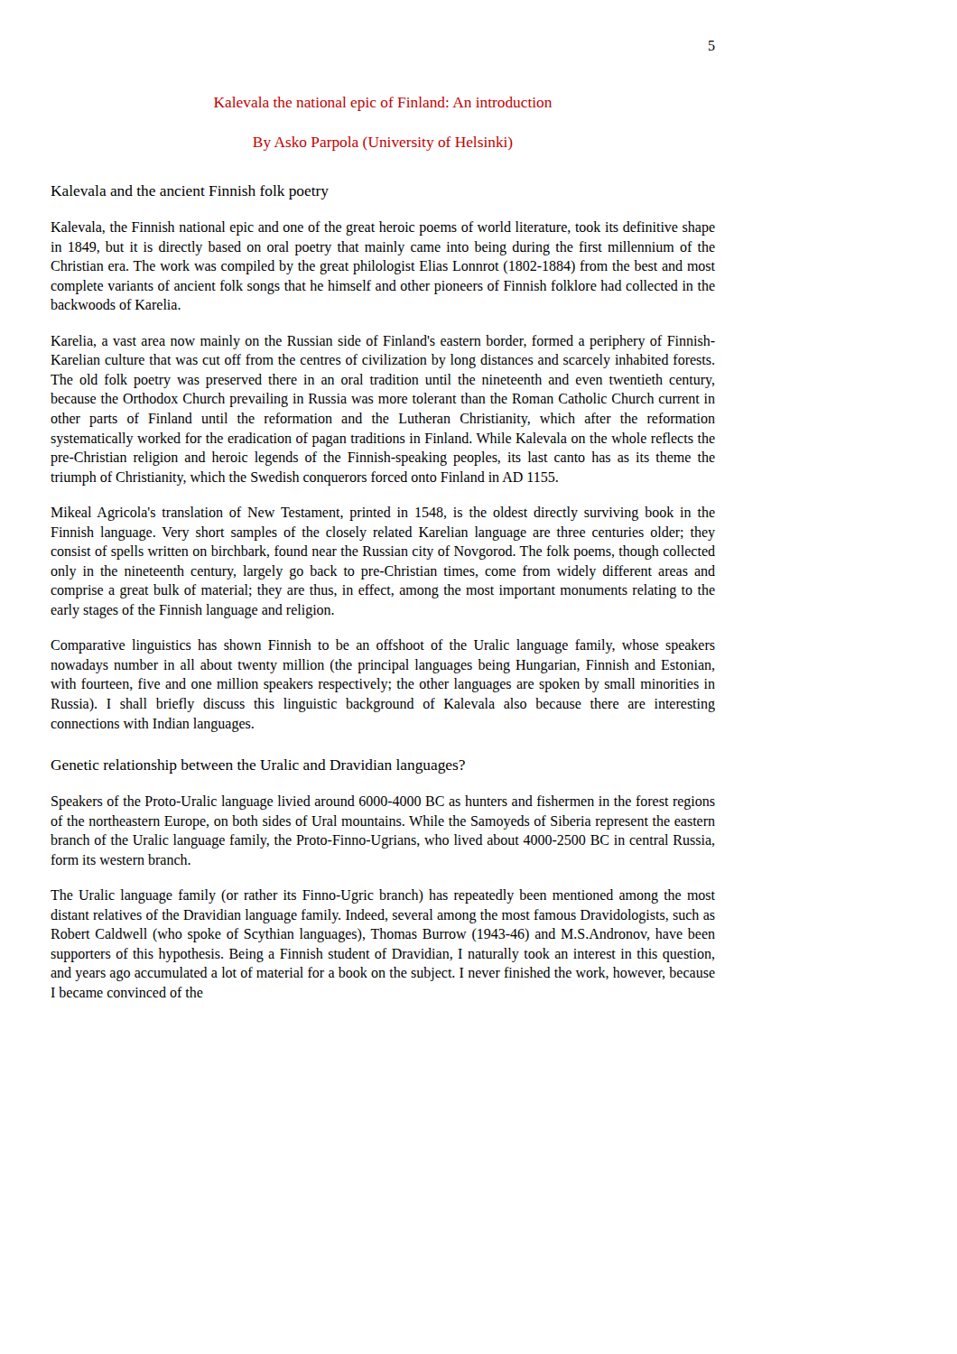5
Kalevala the national epic of Finland: An introduction
By Asko Parpola (University of Helsinki)
Kalevala and the ancient Finnish folk poetry
Kalevala, the Finnish national epic and one of the great heroic poems of world literature, took its definitive shape in 1849, but it is directly based on oral poetry that mainly came into being during the first millennium of the Christian era. The work was compiled by the great philologist Elias Lonnrot (1802-1884) from the best and most complete variants of ancient folk songs that he himself and other pioneers of Finnish folklore had collected in the backwoods of Karelia.
Karelia, a vast area now mainly on the Russian side of Finland's eastern border, formed a periphery of Finnish-Karelian culture that was cut off from the centres of civilization by long distances and scarcely inhabited forests. The old folk poetry was preserved there in an oral tradition until the nineteenth and even twentieth century, because the Orthodox Church prevailing in Russia was more tolerant than the Roman Catholic Church current in other parts of Finland until the reformation and the Lutheran Christianity, which after the reformation systematically worked for the eradication of pagan traditions in Finland. While Kalevala on the whole reflects the pre-Christian religion and heroic legends of the Finnish-speaking peoples, its last canto has as its theme the triumph of Christianity, which the Swedish conquerors forced onto Finland in AD 1155.
Mikeal Agricola's translation of New Testament, printed in 1548, is the oldest directly surviving book in the Finnish language. Very short samples of the closely related Karelian language are three centuries older; they consist of spells written on birchbark, found near the Russian city of Novgorod. The folk poems, though collected only in the nineteenth century, largely go back to pre-Christian times, come from widely different areas and comprise a great bulk of material; they are thus, in effect, among the most important monuments relating to the early stages of the Finnish language and religion.
Comparative linguistics has shown Finnish to be an offshoot of the Uralic language family, whose speakers nowadays number in all about twenty million (the principal languages being Hungarian, Finnish and Estonian, with fourteen, five and one million speakers respectively; the other languages are spoken by small minorities in Russia). I shall briefly discuss this linguistic background of Kalevala also because there are interesting connections with Indian languages.
Genetic relationship between the Uralic and Dravidian languages?
Speakers of the Proto-Uralic language livied around 6000-4000 BC as hunters and fishermen in the forest regions of the northeastern Europe, on both sides of Ural mountains. While the Samoyeds of Siberia represent the eastern branch of the Uralic language family, the Proto-Finno-Ugrians, who lived about 4000-2500 BC in central Russia, form its western branch.
The Uralic language family (or rather its Finno-Ugric branch) has repeatedly been mentioned among the most distant relatives of the Dravidian language family. Indeed, several among the most famous Dravidologists, such as Robert Caldwell (who spoke of Scythian languages), Thomas Burrow (1943-46) and M.S.Andronov, have been supporters of this hypothesis. Being a Finnish student of Dravidian, I naturally took an interest in this question, and years ago accumulated a lot of material for a book on the subject. I never finished the work, however, because I became convinced of the